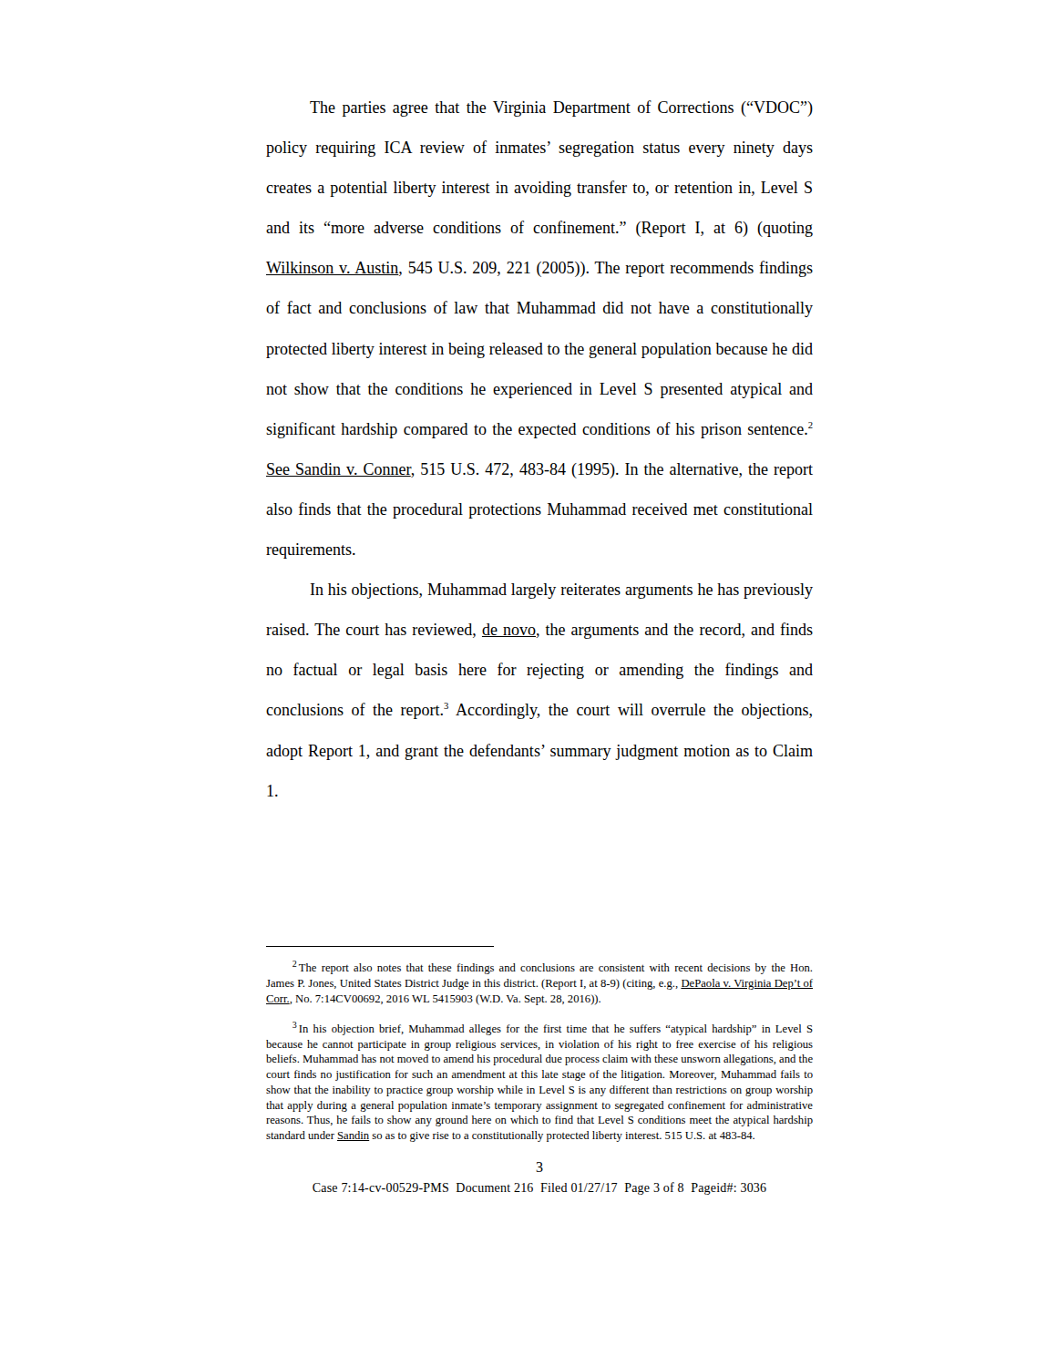The parties agree that the Virginia Department of Corrections (“VDOC”) policy requiring ICA review of inmates’ segregation status every ninety days creates a potential liberty interest in avoiding transfer to, or retention in, Level S and its “more adverse conditions of confinement.” (Report I, at 6) (quoting Wilkinson v. Austin, 545 U.S. 209, 221 (2005)). The report recommends findings of fact and conclusions of law that Muhammad did not have a constitutionally protected liberty interest in being released to the general population because he did not show that the conditions he experienced in Level S presented atypical and significant hardship compared to the expected conditions of his prison sentence.2 See Sandin v. Conner, 515 U.S. 472, 483-84 (1995). In the alternative, the report also finds that the procedural protections Muhammad received met constitutional requirements.
In his objections, Muhammad largely reiterates arguments he has previously raised. The court has reviewed, de novo, the arguments and the record, and finds no factual or legal basis here for rejecting or amending the findings and conclusions of the report.3 Accordingly, the court will overrule the objections, adopt Report 1, and grant the defendants’ summary judgment motion as to Claim 1.
2 The report also notes that these findings and conclusions are consistent with recent decisions by the Hon. James P. Jones, United States District Judge in this district. (Report I, at 8-9) (citing, e.g., DePaola v. Virginia Dep’t of Corr., No. 7:14CV00692, 2016 WL 5415903 (W.D. Va. Sept. 28, 2016)).
3 In his objection brief, Muhammad alleges for the first time that he suffers “atypical hardship” in Level S because he cannot participate in group religious services, in violation of his right to free exercise of his religious beliefs. Muhammad has not moved to amend his procedural due process claim with these unsworn allegations, and the court finds no justification for such an amendment at this late stage of the litigation. Moreover, Muhammad fails to show that the inability to practice group worship while in Level S is any different than restrictions on group worship that apply during a general population inmate’s temporary assignment to segregated confinement for administrative reasons. Thus, he fails to show any ground here on which to find that Level S conditions meet the atypical hardship standard under Sandin so as to give rise to a constitutionally protected liberty interest. 515 U.S. at 483-84.
3
Case 7:14-cv-00529-PMS Document 216 Filed 01/27/17 Page 3 of 8 Pageid#: 3036